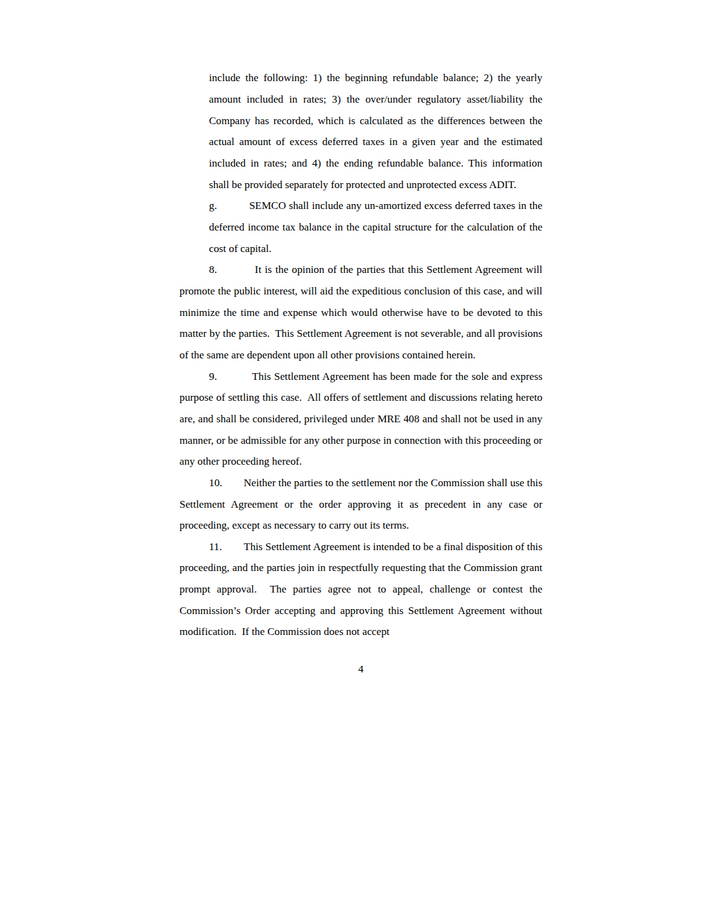include the following: 1) the beginning refundable balance; 2) the yearly amount included in rates; 3) the over/under regulatory asset/liability the Company has recorded, which is calculated as the differences between the actual amount of excess deferred taxes in a given year and the estimated included in rates; and 4) the ending refundable balance. This information shall be provided separately for protected and unprotected excess ADIT.
g. SEMCO shall include any un-amortized excess deferred taxes in the deferred income tax balance in the capital structure for the calculation of the cost of capital.
8. It is the opinion of the parties that this Settlement Agreement will promote the public interest, will aid the expeditious conclusion of this case, and will minimize the time and expense which would otherwise have to be devoted to this matter by the parties. This Settlement Agreement is not severable, and all provisions of the same are dependent upon all other provisions contained herein.
9. This Settlement Agreement has been made for the sole and express purpose of settling this case. All offers of settlement and discussions relating hereto are, and shall be considered, privileged under MRE 408 and shall not be used in any manner, or be admissible for any other purpose in connection with this proceeding or any other proceeding hereof.
10. Neither the parties to the settlement nor the Commission shall use this Settlement Agreement or the order approving it as precedent in any case or proceeding, except as necessary to carry out its terms.
11. This Settlement Agreement is intended to be a final disposition of this proceeding, and the parties join in respectfully requesting that the Commission grant prompt approval. The parties agree not to appeal, challenge or contest the Commission’s Order accepting and approving this Settlement Agreement without modification. If the Commission does not accept
4